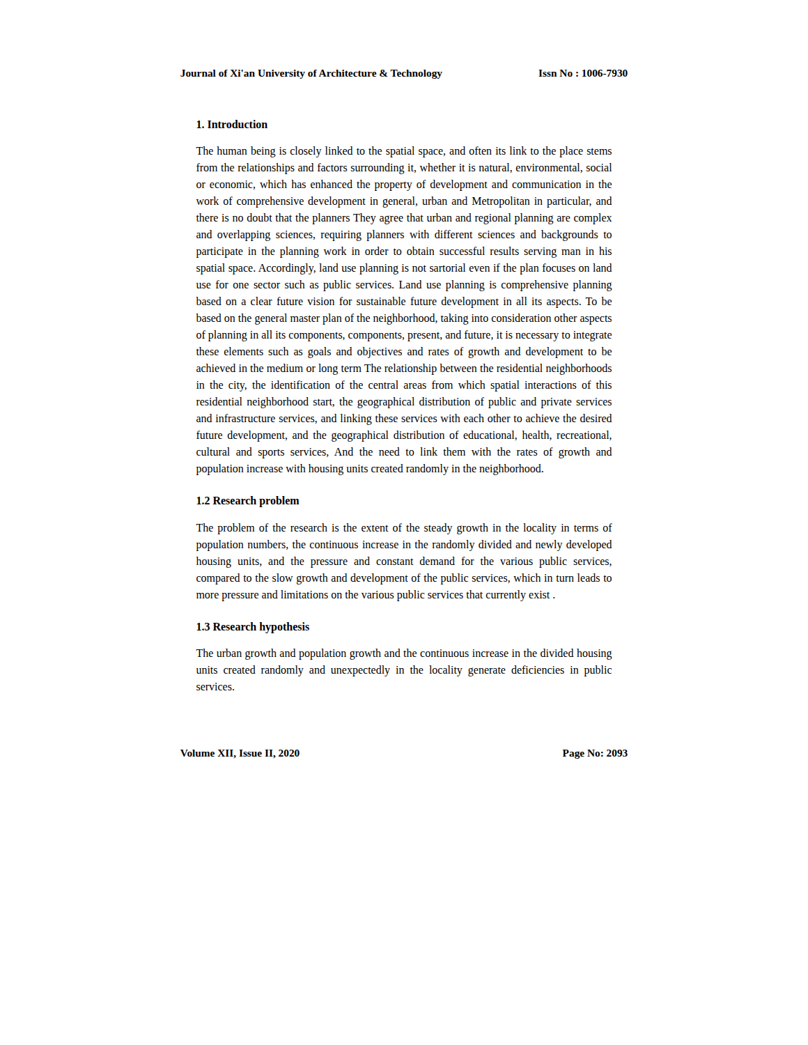Journal of Xi'an University of Architecture & Technology
Issn No : 1006-7930
1. Introduction
The human being is closely linked to the spatial space, and often its link to the place stems from the relationships and factors surrounding it, whether it is natural, environmental, social or economic, which has enhanced the property of development and communication in the work of comprehensive development in general, urban and Metropolitan in particular, and there is no doubt that the planners They agree that urban and regional planning are complex and overlapping sciences, requiring planners with different sciences and backgrounds to participate in the planning work in order to obtain successful results serving man in his spatial space. Accordingly, land use planning is not sartorial even if the plan focuses on land use for one sector such as public services. Land use planning is comprehensive planning based on a clear future vision for sustainable future development in all its aspects. To be based on the general master plan of the neighborhood, taking into consideration other aspects of planning in all its components, components, present, and future, it is necessary to integrate these elements such as goals and objectives and rates of growth and development to be achieved in the medium or long term The relationship between the residential neighborhoods in the city, the identification of the central areas from which spatial interactions of this residential neighborhood start, the geographical distribution of public and private services and infrastructure services, and linking these services with each other to achieve the desired future development, and the geographical distribution of educational, health, recreational, cultural and sports services, And the need to link them with the rates of growth and population increase with housing units created randomly in the neighborhood.
1.2 Research problem
The problem of the research is the extent of the steady growth in the locality in terms of population numbers, the continuous increase in the randomly divided and newly developed housing units, and the pressure and constant demand for the various public services, compared to the slow growth and development of the public services, which in turn leads to more pressure and limitations on the various public services that currently exist .
1.3 Research hypothesis
The urban growth and population growth and the continuous increase in the divided housing units created randomly and unexpectedly in the locality generate deficiencies in public services.
Volume XII, Issue II, 2020
Page No: 2093